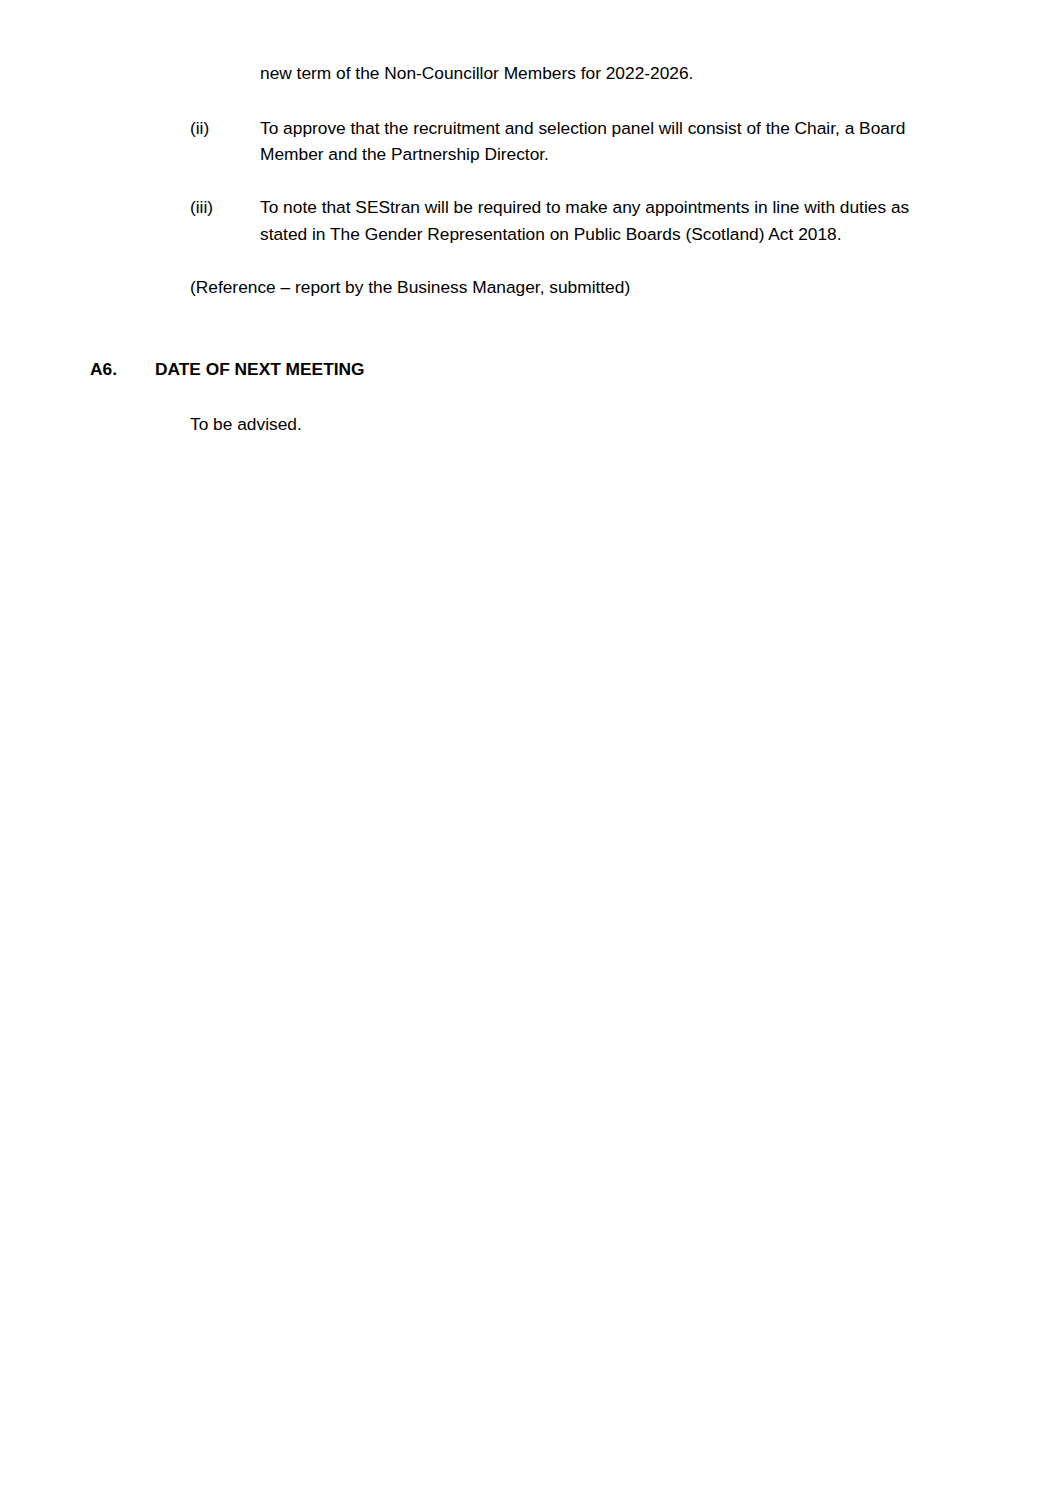new term of the Non-Councillor Members for 2022-2026.
(ii)
To approve that the recruitment and selection panel will consist of the Chair, a Board Member and the Partnership Director.
(iii)
To note that SEStran will be required to make any appointments in line with duties as stated in The Gender Representation on Public Boards (Scotland) Act 2018.
(Reference – report by the Business Manager, submitted)
A6.
DATE OF NEXT MEETING
To be advised.